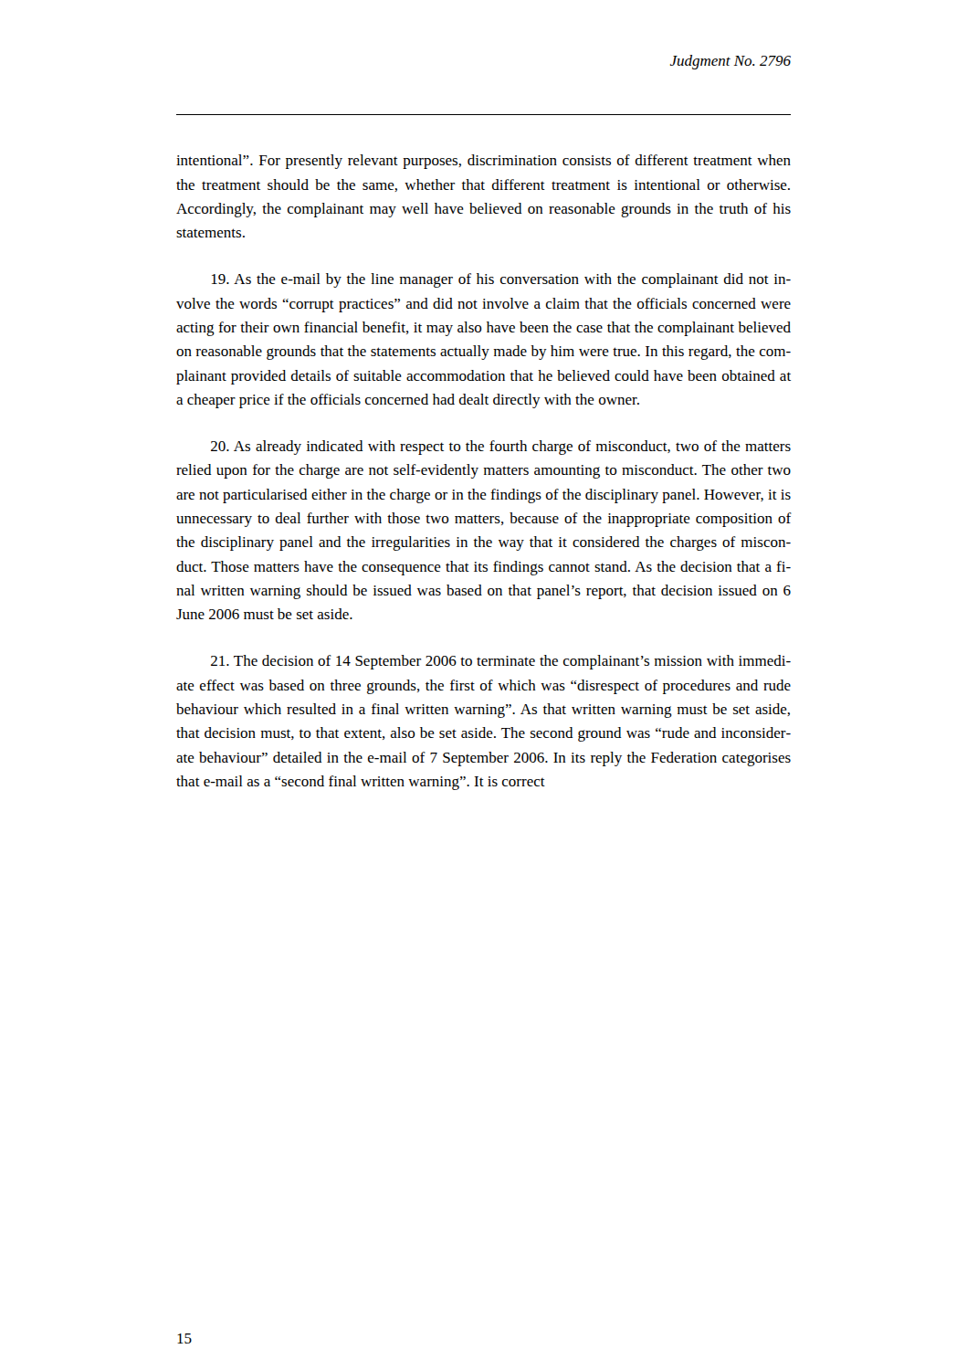Judgment No. 2796
intentional”. For presently relevant purposes, discrimination consists of different treatment when the treatment should be the same, whether that different treatment is intentional or otherwise. Accordingly, the complainant may well have believed on reasonable grounds in the truth of his statements.
19. As the e-mail by the line manager of his conversation with the complainant did not involve the words “corrupt practices” and did not involve a claim that the officials concerned were acting for their own financial benefit, it may also have been the case that the complainant believed on reasonable grounds that the statements actually made by him were true. In this regard, the complainant provided details of suitable accommodation that he believed could have been obtained at a cheaper price if the officials concerned had dealt directly with the owner.
20. As already indicated with respect to the fourth charge of misconduct, two of the matters relied upon for the charge are not self-evidently matters amounting to misconduct. The other two are not particularised either in the charge or in the findings of the disciplinary panel. However, it is unnecessary to deal further with those two matters, because of the inappropriate composition of the disciplinary panel and the irregularities in the way that it considered the charges of misconduct. Those matters have the consequence that its findings cannot stand. As the decision that a final written warning should be issued was based on that panel’s report, that decision issued on 6 June 2006 must be set aside.
21. The decision of 14 September 2006 to terminate the complainant’s mission with immediate effect was based on three grounds, the first of which was “disrespect of procedures and rude behaviour which resulted in a final written warning”. As that written warning must be set aside, that decision must, to that extent, also be set aside. The second ground was “rude and inconsiderate behaviour” detailed in the e-mail of 7 September 2006. In its reply the Federation categorises that e-mail as a “second final written warning”. It is correct
15